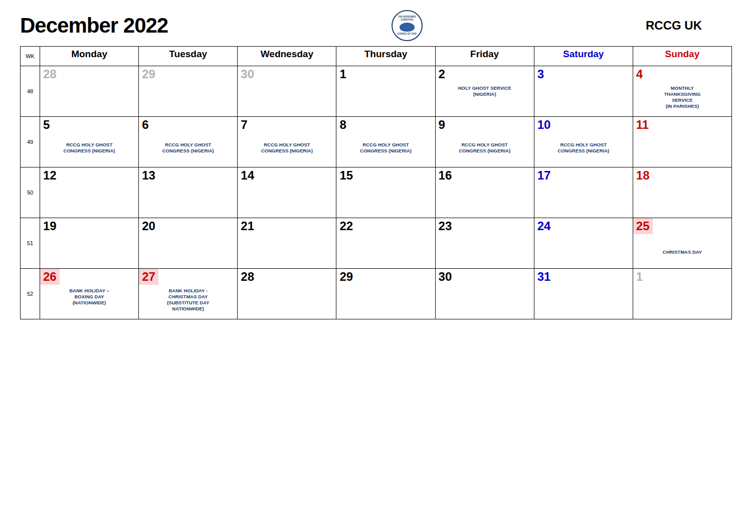December 2022
THE REDEEMED CHRISTIAN
CHURCH OF GOD
RCCG UK
| WK | Monday | Tuesday | Wednesday | Thursday | Friday | Saturday | Sunday |
| --- | --- | --- | --- | --- | --- | --- | --- |
| 48 | 28 | 29 | 30 | 1 | 2 HOLY GHOST SERVICE (NIGERIA) | 3 | 4 MONTHLY THANKSGIVING SERVICE (IN PARISHES) |
| 49 | 5 RCCG HOLY GHOST CONGRESS (NIGERIA) | 6 RCCG HOLY GHOST CONGRESS (NIGERIA) | 7 RCCG HOLY GHOST CONGRESS (NIGERIA) | 8 RCCG HOLY GHOST CONGRESS (NIGERIA) | 9 RCCG HOLY GHOST CONGRESS (NIGERIA) | 10 RCCG HOLY GHOST CONGRESS (NIGERIA) | 11 |
| 50 | 12 | 13 | 14 | 15 | 16 | 17 | 18 |
| 51 | 19 | 20 | 21 | 22 | 23 | 24 | 25 CHRISTMAS DAY |
| 52 | 26 BANK HOLIDAY – BOXING DAY (NATIONWIDE) | 27 BANK HOLIDAY - CHRISTMAS DAY (SUBSTITUTE DAY NATIONWIDE) | 28 | 29 | 30 | 31 | 1 |